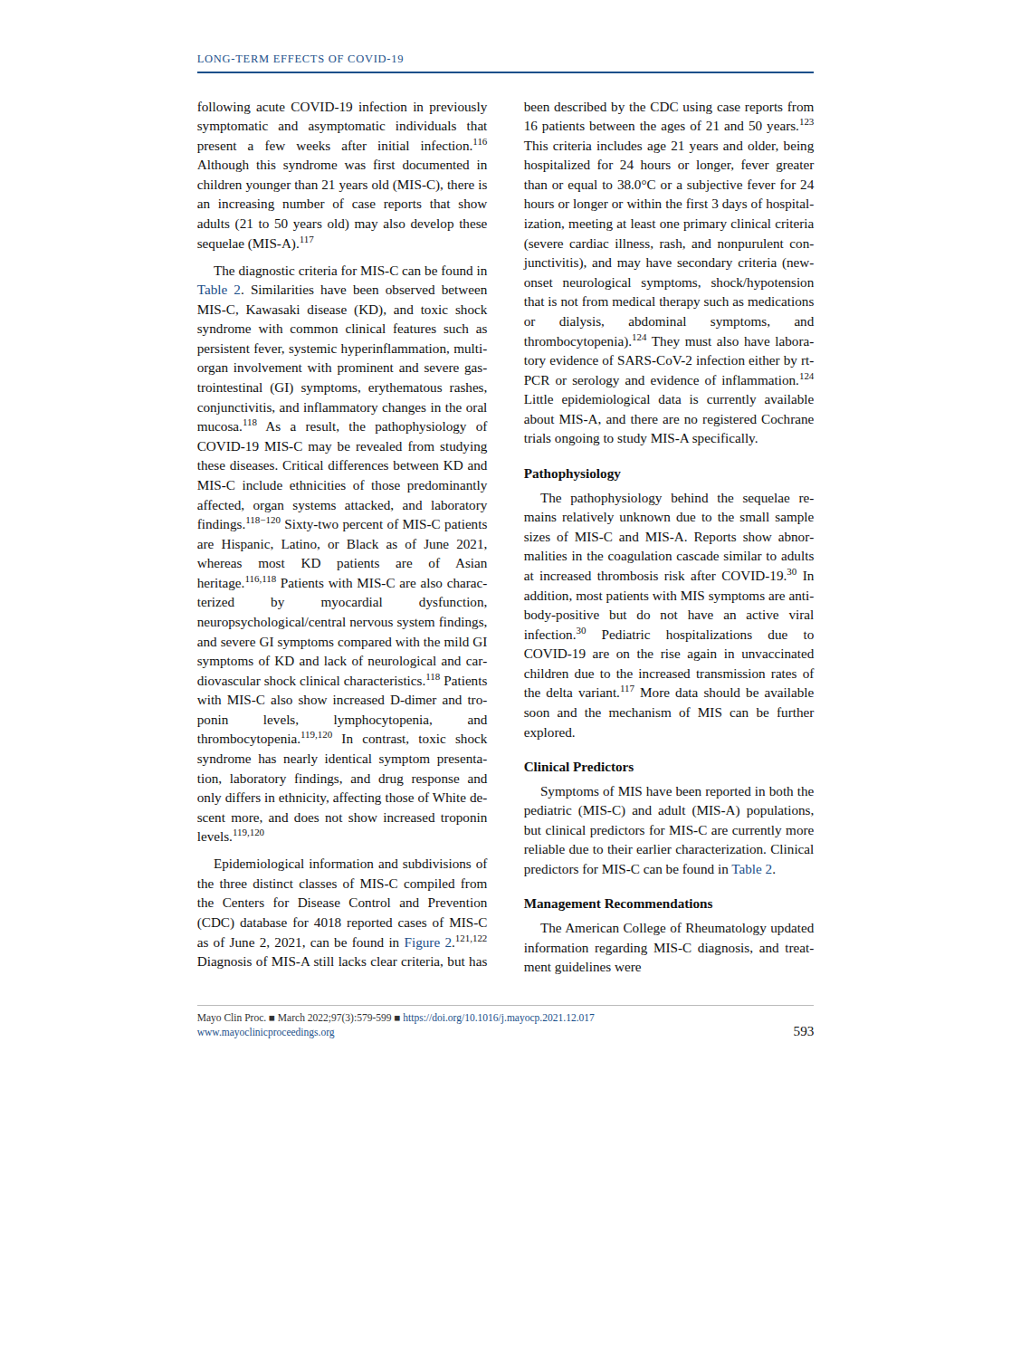Long-term effects of COVID-19
following acute COVID-19 infection in previously symptomatic and asymptomatic individuals that present a few weeks after initial infection.116 Although this syndrome was first documented in children younger than 21 years old (MIS-C), there is an increasing number of case reports that show adults (21 to 50 years old) may also develop these sequelae (MIS-A).117
The diagnostic criteria for MIS-C can be found in Table 2. Similarities have been observed between MIS-C, Kawasaki disease (KD), and toxic shock syndrome with common clinical features such as persistent fever, systemic hyperinflammation, multiorgan involvement with prominent and severe gastrointestinal (GI) symptoms, erythematous rashes, conjunctivitis, and inflammatory changes in the oral mucosa.118 As a result, the pathophysiology of COVID-19 MIS-C may be revealed from studying these diseases. Critical differences between KD and MIS-C include ethnicities of those predominantly affected, organ systems attacked, and laboratory findings.118−120 Sixty-two percent of MIS-C patients are Hispanic, Latino, or Black as of June 2021, whereas most KD patients are of Asian heritage.116,118 Patients with MIS-C are also characterized by myocardial dysfunction, neuropsychological/central nervous system findings, and severe GI symptoms compared with the mild GI symptoms of KD and lack of neurological and cardiovascular shock clinical characteristics.118 Patients with MIS-C also show increased D-dimer and troponin levels, lymphocytopenia, and thrombocytopenia.119,120 In contrast, toxic shock syndrome has nearly identical symptom presentation, laboratory findings, and drug response and only differs in ethnicity, affecting those of White descent more, and does not show increased troponin levels.119,120
Epidemiological information and subdivisions of the three distinct classes of MIS-C compiled from the Centers for Disease Control and Prevention (CDC) database for 4018 reported cases of MIS-C as of June 2, 2021, can be found in Figure 2.121,122 Diagnosis of MIS-A still lacks clear criteria, but has been described by the CDC using case reports from 16 patients between the ages of 21 and 50 years.123 This criteria includes age 21 years and older, being hospitalized for 24 hours or longer, fever greater than or equal to 38.0°C or a subjective fever for 24 hours or longer or within the first 3 days of hospitalization, meeting at least one primary clinical criteria (severe cardiac illness, rash, and nonpurulent conjunctivitis), and may have secondary criteria (new-onset neurological symptoms, shock/hypotension that is not from medical therapy such as medications or dialysis, abdominal symptoms, and thrombocytopenia).124 They must also have laboratory evidence of SARS-CoV-2 infection either by rt-PCR or serology and evidence of inflammation.124 Little epidemiological data is currently available about MIS-A, and there are no registered Cochrane trials ongoing to study MIS-A specifically.
Pathophysiology
The pathophysiology behind the sequelae remains relatively unknown due to the small sample sizes of MIS-C and MIS-A. Reports show abnormalities in the coagulation cascade similar to adults at increased thrombosis risk after COVID-19.30 In addition, most patients with MIS symptoms are antibody-positive but do not have an active viral infection.30 Pediatric hospitalizations due to COVID-19 are on the rise again in unvaccinated children due to the increased transmission rates of the delta variant.117 More data should be available soon and the mechanism of MIS can be further explored.
Clinical Predictors
Symptoms of MIS have been reported in both the pediatric (MIS-C) and adult (MIS-A) populations, but clinical predictors for MIS-C are currently more reliable due to their earlier characterization. Clinical predictors for MIS-C can be found in Table 2.
Management Recommendations
The American College of Rheumatology updated information regarding MIS-C diagnosis, and treatment guidelines were
Mayo Clin Proc. ■ March 2022;97(3):579-599 ■ https://doi.org/10.1016/j.mayocp.2021.12.017
www.mayoclinicproceedings.org
593